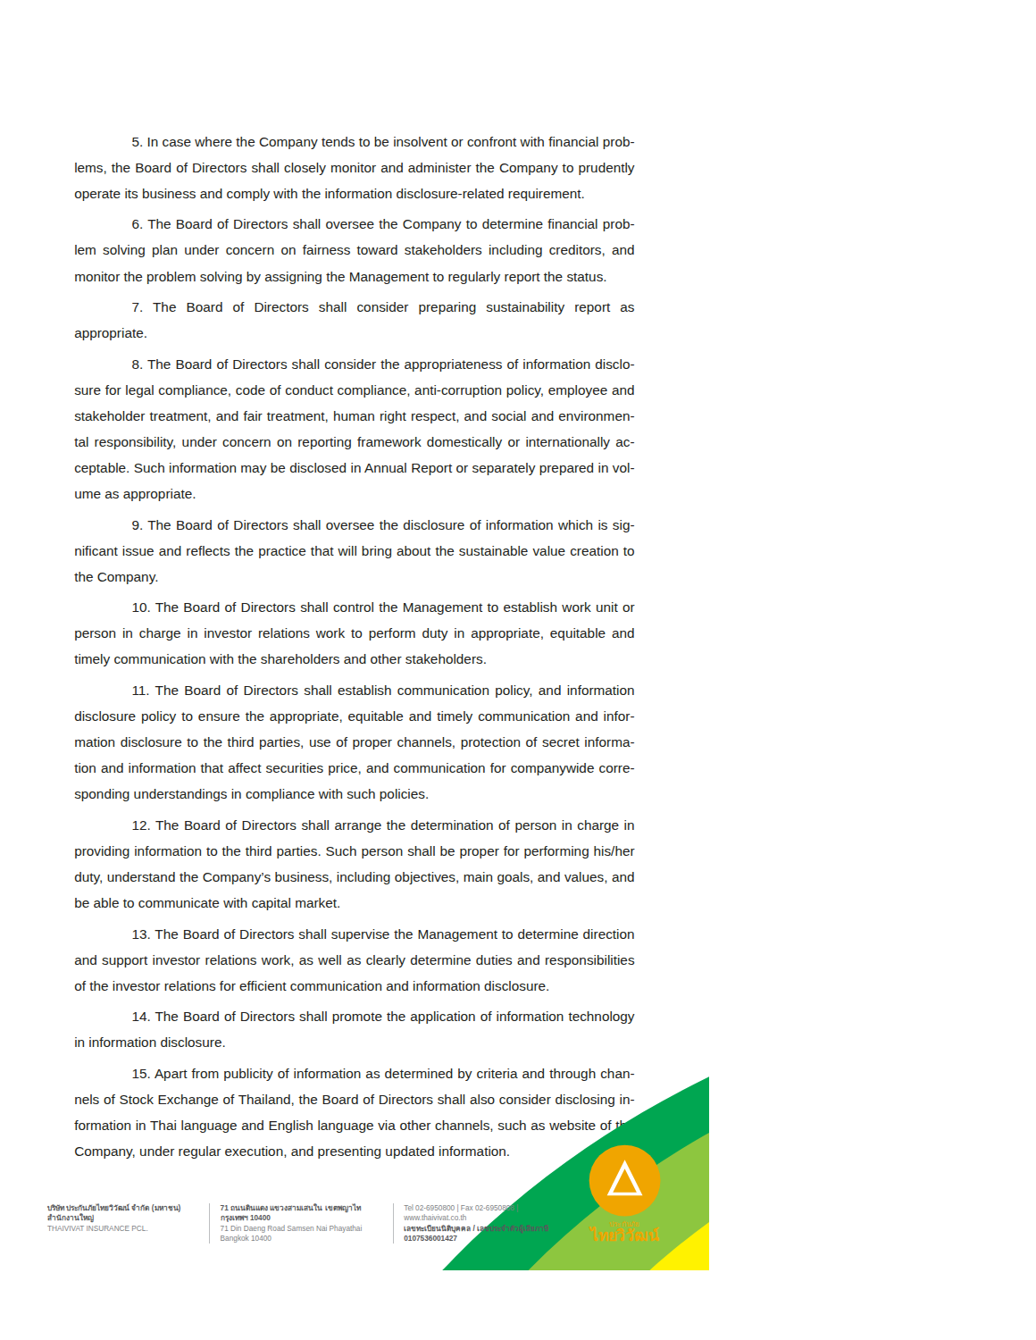5. In case where the Company tends to be insolvent or confront with financial problems, the Board of Directors shall closely monitor and administer the Company to prudently operate its business and comply with the information disclosure-related requirement.
6. The Board of Directors shall oversee the Company to determine financial problem solving plan under concern on fairness toward stakeholders including creditors, and monitor the problem solving by assigning the Management to regularly report the status.
7. The Board of Directors shall consider preparing sustainability report as appropriate.
8. The Board of Directors shall consider the appropriateness of information disclosure for legal compliance, code of conduct compliance, anti-corruption policy, employee and stakeholder treatment, and fair treatment, human right respect, and social and environmental responsibility, under concern on reporting framework domestically or internationally acceptable. Such information may be disclosed in Annual Report or separately prepared in volume as appropriate.
9. The Board of Directors shall oversee the disclosure of information which is significant issue and reflects the practice that will bring about the sustainable value creation to the Company.
10. The Board of Directors shall control the Management to establish work unit or person in charge in investor relations work to perform duty in appropriate, equitable and timely communication with the shareholders and other stakeholders.
11. The Board of Directors shall establish communication policy, and information disclosure policy to ensure the appropriate, equitable and timely communication and information disclosure to the third parties, use of proper channels, protection of secret information and information that affect securities price, and communication for companywide corresponding understandings in compliance with such policies.
12. The Board of Directors shall arrange the determination of person in charge in providing information to the third parties. Such person shall be proper for performing his/her duty, understand the Company’s business, including objectives, main goals, and values, and be able to communicate with capital market.
13. The Board of Directors shall supervise the Management to determine direction and support investor relations work, as well as clearly determine duties and responsibilities of the investor relations for efficient communication and information disclosure.
14. The Board of Directors shall promote the application of information technology in information disclosure.
15. Apart from publicity of information as determined by criteria and through channels of Stock Exchange of Thailand, the Board of Directors shall also consider disclosing information in Thai language and English language via other channels, such as website of the Company, under regular execution, and presenting updated information.
บริษัท ประกันภัยไทยวิวัฒน์ จำกัด (มหาชน) สำนักงานใหญ่
THAIVIVAT INSURANCE PCL.
71 ถนนดินแดง แขวงสามเสนใน เขตพญาไท กรุงเทพฯ 10400
71 Din Daeng Road Samsen Nai Phayathai Bangkok 10400
Tel 02-6950800 | Fax 02-6950808 | www.thaivivat.co.th
เลขทะเบียนนิติบุคคล / เลขประจำตัวผู้เสียภาษี 0107536001427
ประกันภัย
ไทยวิวัฒน์